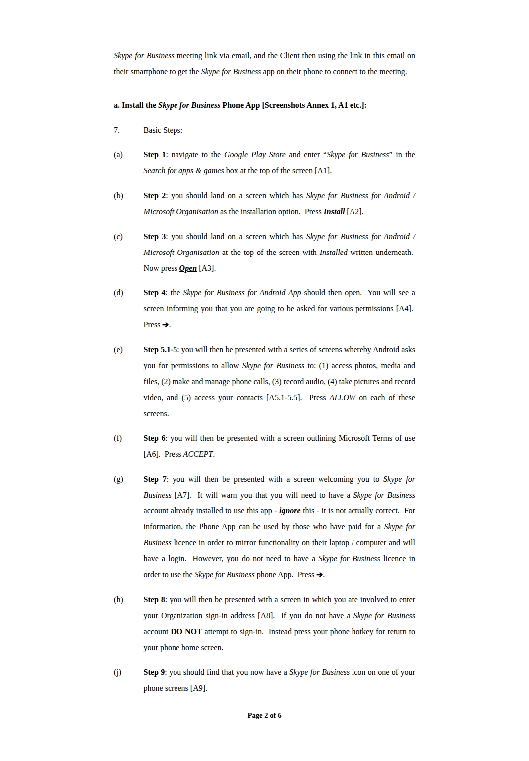Skype for Business meeting link via email, and the Client then using the link in this email on their smartphone to get the Skype for Business app on their phone to connect to the meeting.
a. Install the Skype for Business Phone App [Screenshots Annex 1, A1 etc.]:
7.
Basic Steps:
(a)
Step 1: navigate to the Google Play Store and enter “Skype for Business” in the Search for apps & games box at the top of the screen [A1].
(b)
Step 2: you should land on a screen which has Skype for Business for Android / Microsoft Organisation as the installation option. Press Install [A2].
(c)
Step 3: you should land on a screen which has Skype for Business for Android / Microsoft Organisation at the top of the screen with Installed written underneath. Now press Open [A3].
(d)
Step 4: the Skype for Business for Android App should then open. You will see a screen informing you that you are going to be asked for various permissions [A4]. Press ➔.
(e)
Step 5.1-5: you will then be presented with a series of screens whereby Android asks you for permissions to allow Skype for Business to: (1) access photos, media and files, (2) make and manage phone calls, (3) record audio, (4) take pictures and record video, and (5) access your contacts [A5.1-5.5]. Press ALLOW on each of these screens.
(f)
Step 6: you will then be presented with a screen outlining Microsoft Terms of use [A6]. Press ACCEPT.
(g)
Step 7: you will then be presented with a screen welcoming you to Skype for Business [A7]. It will warn you that you will need to have a Skype for Business account already installed to use this app - ignore this - it is not actually correct. For information, the Phone App can be used by those who have paid for a Skype for Business licence in order to mirror functionality on their laptop / computer and will have a login. However, you do not need to have a Skype for Business licence in order to use the Skype for Business phone App. Press ➔.
(h)
Step 8: you will then be presented with a screen in which you are involved to enter your Organization sign-in address [A8]. If you do not have a Skype for Business account DO NOT attempt to sign-in. Instead press your phone hotkey for return to your phone home screen.
(j)
Step 9: you should find that you now have a Skype for Business icon on one of your phone screens [A9].
Page 2 of 6